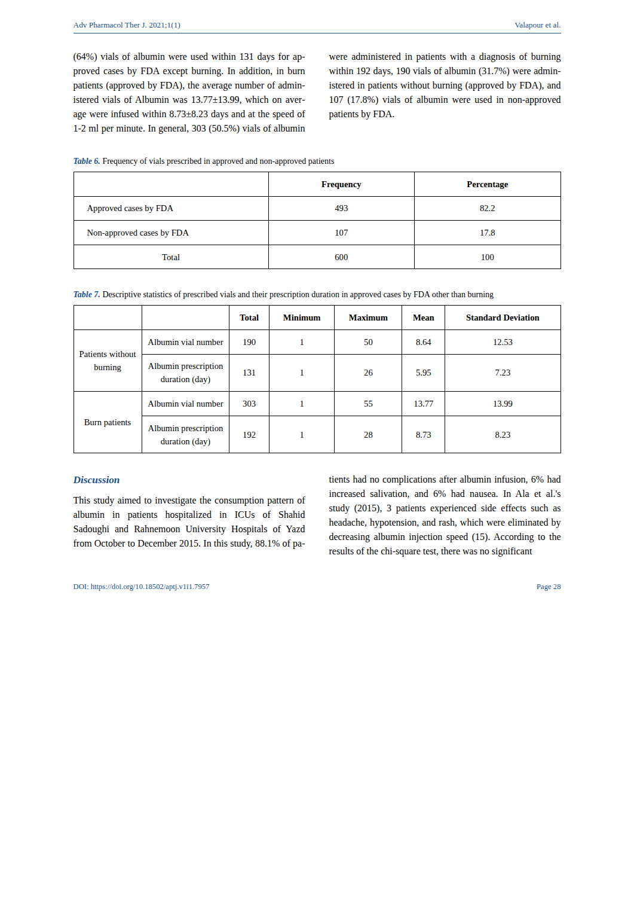Adv Pharmacol Ther J. 2021;1(1) Valapour et al.
(64%) vials of albumin were used within 131 days for approved cases by FDA except burning. In addition, in burn patients (approved by FDA), the average number of administered vials of Albumin was 13.77±13.99, which on average were infused within 8.73±8.23 days and at the speed of 1-2 ml per minute. In general, 303 (50.5%) vials of albumin were administered in patients with a diagnosis of burning within 192 days, 190 vials of albumin (31.7%) were administered in patients without burning (approved by FDA), and 107 (17.8%) vials of albumin were used in non-approved patients by FDA.
Table 6. Frequency of vials prescribed in approved and non-approved patients
| | Frequency | Percentage |
| --- | --- | --- |
| Approved cases by FDA | 493 | 82.2 |
| Non-approved cases by FDA | 107 | 17.8 |
| Total | 600 | 100 |
Table 7. Descriptive statistics of prescribed vials and their prescription duration in approved cases by FDA other than burning
| | | Total | Minimum | Maximum | Mean | Standard Deviation |
| --- | --- | --- | --- | --- | --- | --- |
| Patients without burning | Albumin vial number | 190 | 1 | 50 | 8.64 | 12.53 |
| Albumin prescription duration (day) | 131 | 1 | 26 | 5.95 | 7.23 |
| Burn patients | Albumin vial number | 303 | 1 | 55 | 13.77 | 13.99 |
| Albumin prescription duration (day) | 192 | 1 | 28 | 8.73 | 8.23 |
Discussion
This study aimed to investigate the consumption pattern of albumin in patients hospitalized in ICUs of Shahid Sadoughi and Rahnemoon University Hospitals of Yazd from October to December 2015. In this study, 88.1% of patients had no complications after albumin infusion, 6% had increased salivation, and 6% had nausea. In Ala et al.'s study (2015), 3 patients experienced side effects such as headache, hypotension, and rash, which were eliminated by decreasing albumin injection speed (15). According to the results of the chi-square test, there was no significant
DOI: https://doi.org/10.18502/aptj.v1i1.7957 Page 28